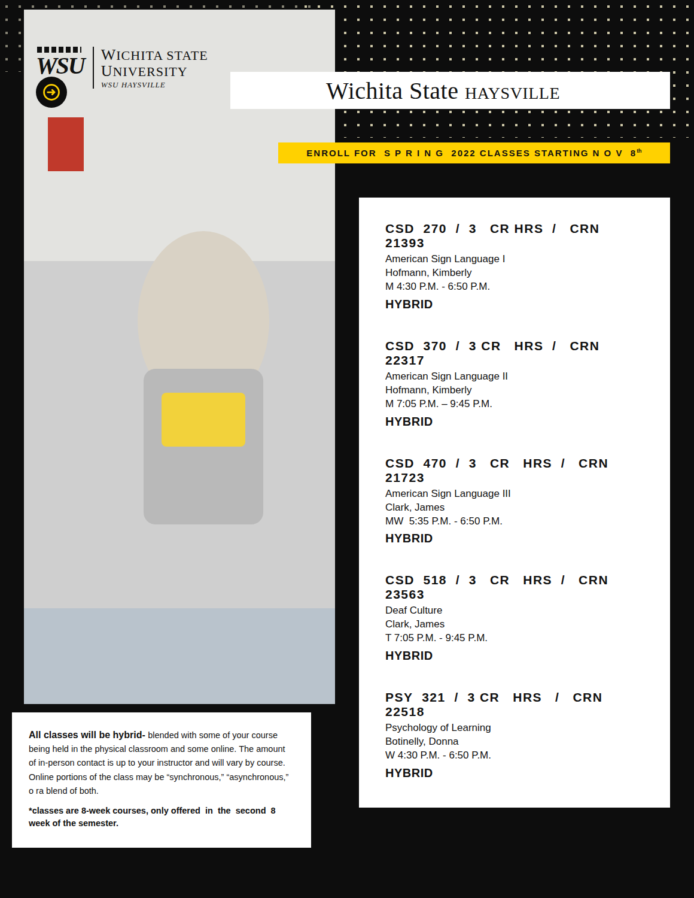WSU
WICHITA STATE
UNIVERSITY
WSU Haysville
Wichita State HAYSVILLE
ENROLL FOR S P R I N G 2022 CLASSES STARTING N O V 8th
CSD 270 / 3 CR HRS / CRN 21393
American Sign Language I
Hofmann, Kimberly
M 4:30 P.M. - 6:50 P.M.
HYBRID
CSD 370 / 3 CR HRS / CRN 22317
American Sign Language II
Hofmann, Kimberly
M 7:05 P.M. – 9:45 P.M.
HYBRID
CSD 470 / 3 CR HRS / CRN 21723
American Sign Language III
Clark, James
MW 5:35 P.M. - 6:50 P.M.
HYBRID
CSD 518 / 3 CR HRS / CRN 23563
Deaf Culture
Clark, James
T 7:05 P.M. - 9:45 P.M.
HYBRID
PSY 321 / 3 CR HRS / CRN 22518
Psychology of Learning
Botinelly, Donna
W 4:30 P.M. - 6:50 P.M.
HYBRID
All classes will be hybrid- blended with some of your course being held in the physical classroom and some online. The amount of in-person contact is up to your instructor and will vary by course. Online portions of the class may be “synchronous,” “asynchronous,” o ra blend of both.
*classes are 8-week courses, only offered in the second 8 week of the semester.